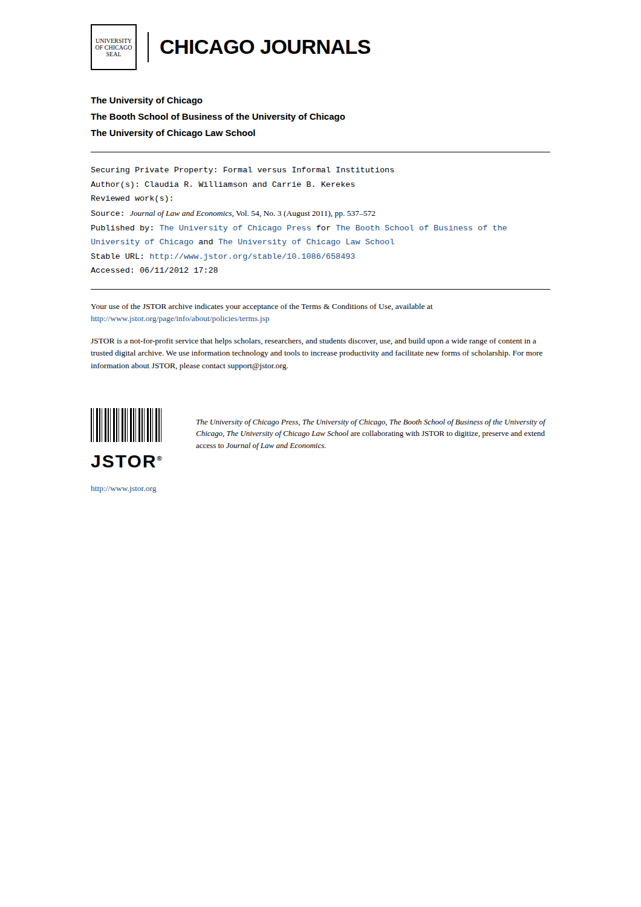UNIVERSITY
OF CHICAGO
SEAL
CHICAGO JOURNALS
The University of Chicago
The Booth School of Business of the University of Chicago
The University of Chicago Law School
Securing Private Property: Formal versus Informal Institutions
Author(s): Claudia R. Williamson and Carrie B. Kerekes
Reviewed work(s):
Source: Journal of Law and Economics, Vol. 54, No. 3 (August 2011), pp. 537–572
Published by: The University of Chicago Press for The Booth School of Business of the University of Chicago and The University of Chicago Law School
Stable URL: http://www.jstor.org/stable/10.1086/658493
Accessed: 06/11/2012 17:28
Your use of the JSTOR archive indicates your acceptance of the Terms & Conditions of Use, available at
http://www.jstor.org/page/info/about/policies/terms.jsp
JSTOR is a not-for-profit service that helps scholars, researchers, and students discover, use, and build upon a wide range of content in a trusted digital archive. We use information technology and tools to increase productivity and facilitate new forms of scholarship. For more information about JSTOR, please contact support@jstor.org.
JSTOR®
The University of Chicago Press, The University of Chicago, The Booth School of Business of the University of Chicago, The University of Chicago Law School are collaborating with JSTOR to digitize, preserve and extend access to Journal of Law and Economics.
http://www.jstor.org